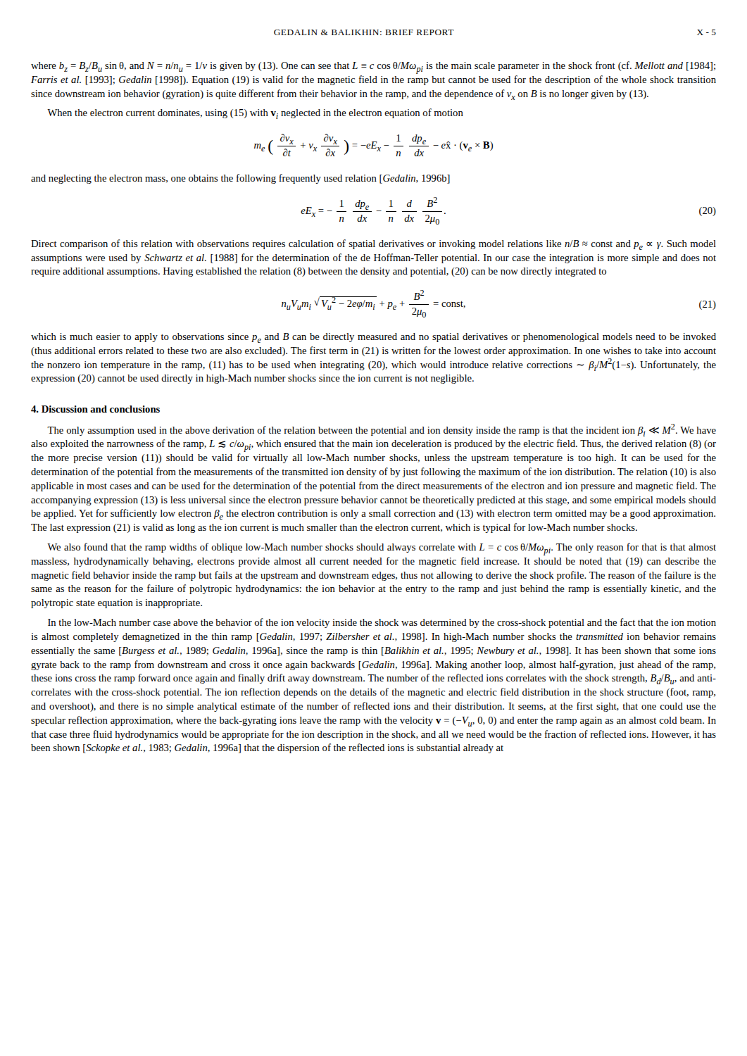GEDALIN & BALIKHIN: BRIEF REPORT X - 5
where bz = Bz/Bu sin θ, and N = n/nu = 1/v is given by (13). One can see that L ≡ c cos θ/Mωpi is the main scale parameter in the shock front (cf. Mellott and [1984]; Farris et al. [1993]; Gedalin [1998]). Equation (19) is valid for the magnetic field in the ramp but cannot be used for the description of the whole shock transition since downstream ion behavior (gyration) is quite different from their behavior in the ramp, and the dependence of vx on B is no longer given by (13).
When the electron current dominates, using (15) with vi neglected in the electron equation of motion
me ( ∂vx∂t + vx ∂vx∂x ) = −eEx − 1 n dpe dx − ex̂ · (ve × B)
and neglecting the electron mass, one obtains the following frequently used relation [Gedalin, 1996b]
eEx = − 1 n dpe dx − 1 n ddx B22μ0. (20)
Direct comparison of this relation with observations requires calculation of spatial derivatives or invoking model relations like n/B ≈ const and pe ∝ γ. Such model assumptions were used by Schwartz et al. [1988] for the determination of the de Hoffman-Teller potential. In our case the integration is more simple and does not require additional assumptions. Having established the relation (8) between the density and potential, (20) can be now directly integrated to
nuVumi Vu2 − 2eφ/mi + pe + B22μ0 = const, (21)
which is much easier to apply to observations since pe and B can be directly measured and no spatial derivatives or phenomenological models need to be invoked (thus additional errors related to these two are also excluded). The first term in (21) is written for the lowest order approximation. In one wishes to take into account the nonzero ion temperature in the ramp, (11) has to be used when integrating (20), which would introduce relative corrections ∼ βi/M2(1−s). Unfortunately, the expression (20) cannot be used directly in high-Mach number shocks since the ion current is not negligible.
4. Discussion and conclusions
The only assumption used in the above derivation of the relation between the potential and ion density inside the ramp is that the incident ion βi ≪ M2. We have also exploited the narrowness of the ramp, L ≲ c/ωpi, which ensured that the main ion deceleration is produced by the electric field. Thus, the derived relation (8) (or the more precise version (11)) should be valid for virtually all low-Mach number shocks, unless the upstream temperature is too high. It can be used for the determination of the potential from the measurements of the transmitted ion density of by just following the maximum of the ion distribution. The relation (10) is also applicable in most cases and can be used for the determination of the potential from the direct measurements of the electron and ion pressure and magnetic field. The accompanying expression (13) is less universal since the electron pressure behavior cannot be theoretically predicted at this stage, and some empirical models should be applied. Yet for sufficiently low electron βe the electron contribution is only a small correction and (13) with electron term omitted may be a good approximation. The last expression (21) is valid as long as the ion current is much smaller than the electron current, which is typical for low-Mach number shocks.
We also found that the ramp widths of oblique low-Mach number shocks should always correlate with L = c cos θ/Mωpi. The only reason for that is that almost massless, hydrodynamically behaving, electrons provide almost all current needed for the magnetic field increase. It should be noted that (19) can describe the magnetic field behavior inside the ramp but fails at the upstream and downstream edges, thus not allowing to derive the shock profile. The reason of the failure is the same as the reason for the failure of polytropic hydrodynamics: the ion behavior at the entry to the ramp and just behind the ramp is essentially kinetic, and the polytropic state equation is inappropriate.
In the low-Mach number case above the behavior of the ion velocity inside the shock was determined by the cross-shock potential and the fact that the ion motion is almost completely demagnetized in the thin ramp [Gedalin, 1997; Zilbersher et al., 1998]. In high-Mach number shocks the transmitted ion behavior remains essentially the same [Burgess et al., 1989; Gedalin, 1996a], since the ramp is thin [Balikhin et al., 1995; Newbury et al., 1998]. It has been shown that some ions gyrate back to the ramp from downstream and cross it once again backwards [Gedalin, 1996a]. Making another loop, almost half-gyration, just ahead of the ramp, these ions cross the ramp forward once again and finally drift away downstream. The number of the reflected ions correlates with the shock strength, Bd/Bu, and anti-correlates with the cross-shock potential. The ion reflection depends on the details of the magnetic and electric field distribution in the shock structure (foot, ramp, and overshoot), and there is no simple analytical estimate of the number of reflected ions and their distribution. It seems, at the first sight, that one could use the specular reflection approximation, where the back-gyrating ions leave the ramp with the velocity v = (−Vu, 0, 0) and enter the ramp again as an almost cold beam. In that case three fluid hydrodynamics would be appropriate for the ion description in the shock, and all we need would be the fraction of reflected ions. However, it has been shown [Sckopke et al., 1983; Gedalin, 1996a] that the dispersion of the reflected ions is substantial already at